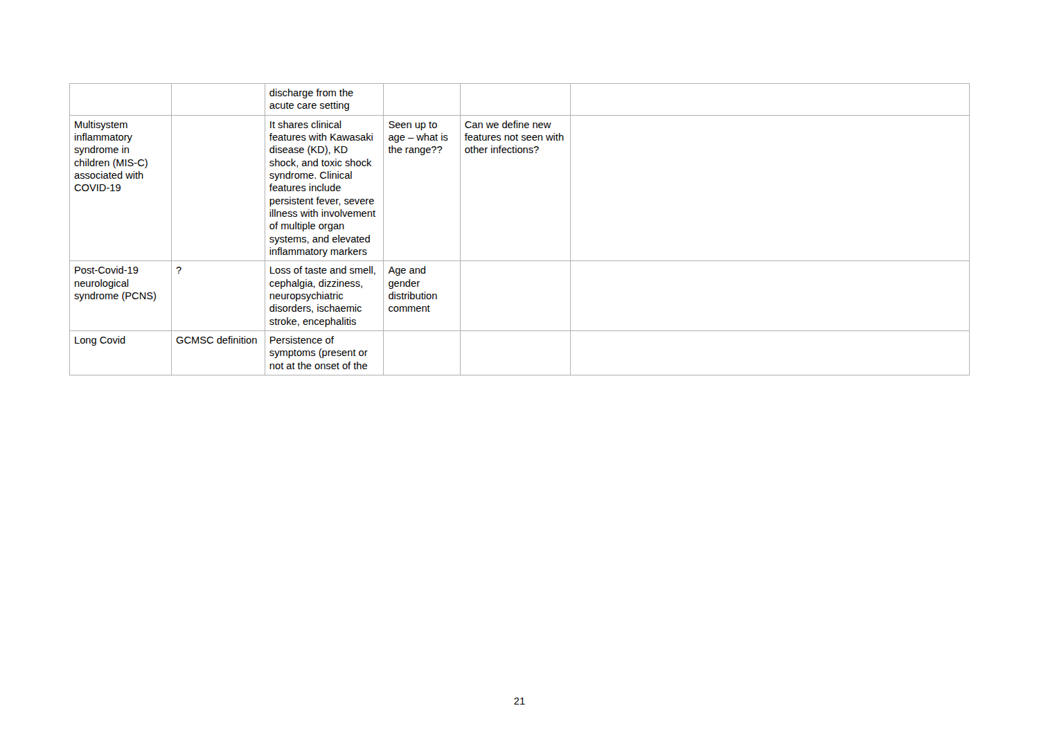| | | discharge from the acute care setting | | | |
| Multisystem inflammatory syndrome in children (MIS-C) associated with COVID-19 | | It shares clinical features with Kawasaki disease (KD), KD shock, and toxic shock syndrome. Clinical features include persistent fever, severe illness with involvement of multiple organ systems, and elevated inflammatory markers | Seen up to age – what is the range?? | Can we define new features not seen with other infections? | |
| Post-Covid-19 neurological syndrome (PCNS) | ? | Loss of taste and smell, cephalgia, dizziness, neuropsychiatric disorders, ischaemic stroke, encephalitis | Age and gender distribution comment | | |
| Long Covid | GCMSC definition | Persistence of symptoms (present or not at the onset of the | | | |
21